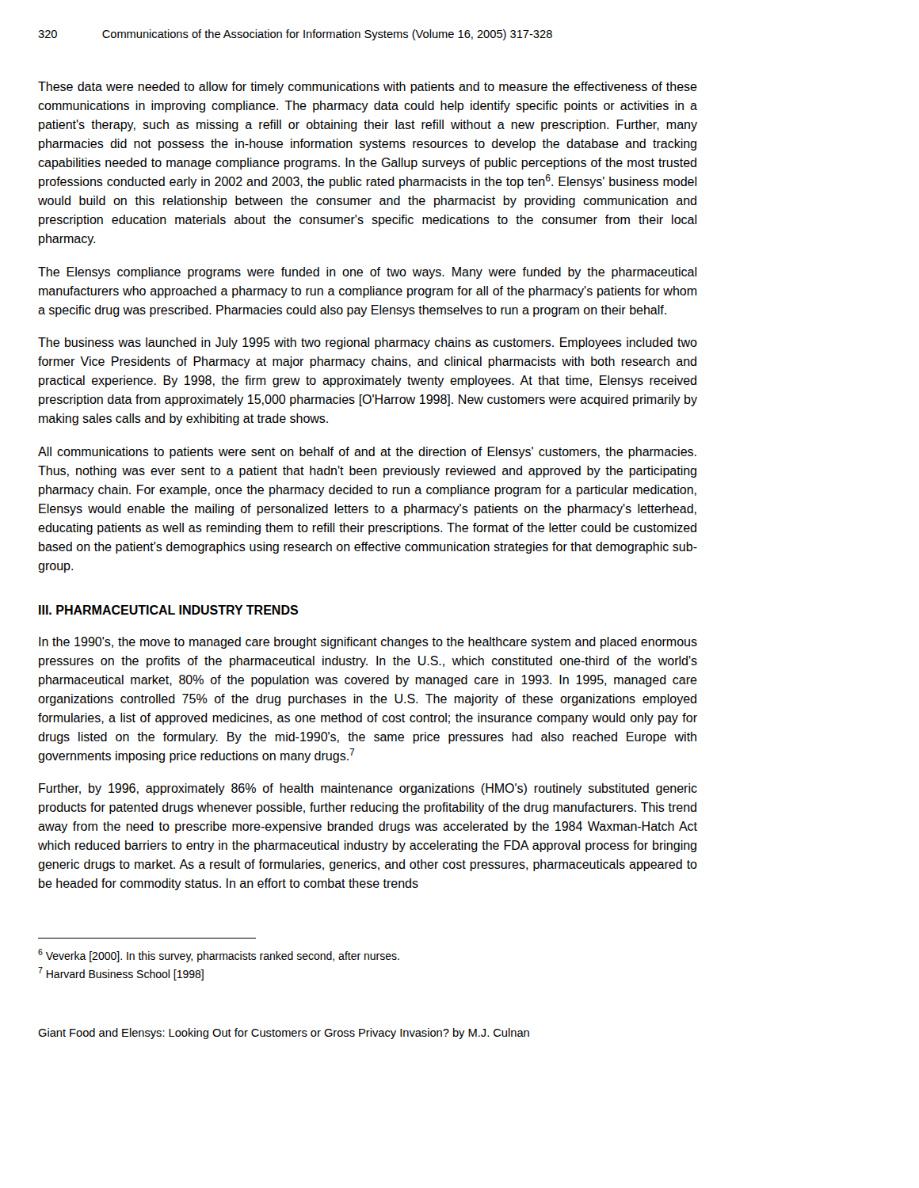320 Communications of the Association for Information Systems (Volume 16, 2005) 317-328
These data were needed to allow for timely communications with patients and to measure the effectiveness of these communications in improving compliance. The pharmacy data could help identify specific points or activities in a patient's therapy, such as missing a refill or obtaining their last refill without a new prescription. Further, many pharmacies did not possess the in-house information systems resources to develop the database and tracking capabilities needed to manage compliance programs. In the Gallup surveys of public perceptions of the most trusted professions conducted early in 2002 and 2003, the public rated pharmacists in the top ten6. Elensys' business model would build on this relationship between the consumer and the pharmacist by providing communication and prescription education materials about the consumer's specific medications to the consumer from their local pharmacy.
The Elensys compliance programs were funded in one of two ways. Many were funded by the pharmaceutical manufacturers who approached a pharmacy to run a compliance program for all of the pharmacy's patients for whom a specific drug was prescribed. Pharmacies could also pay Elensys themselves to run a program on their behalf.
The business was launched in July 1995 with two regional pharmacy chains as customers. Employees included two former Vice Presidents of Pharmacy at major pharmacy chains, and clinical pharmacists with both research and practical experience. By 1998, the firm grew to approximately twenty employees. At that time, Elensys received prescription data from approximately 15,000 pharmacies [O'Harrow 1998]. New customers were acquired primarily by making sales calls and by exhibiting at trade shows.
All communications to patients were sent on behalf of and at the direction of Elensys' customers, the pharmacies. Thus, nothing was ever sent to a patient that hadn't been previously reviewed and approved by the participating pharmacy chain. For example, once the pharmacy decided to run a compliance program for a particular medication, Elensys would enable the mailing of personalized letters to a pharmacy's patients on the pharmacy's letterhead, educating patients as well as reminding them to refill their prescriptions. The format of the letter could be customized based on the patient's demographics using research on effective communication strategies for that demographic sub-group.
III. PHARMACEUTICAL INDUSTRY TRENDS
In the 1990's, the move to managed care brought significant changes to the healthcare system and placed enormous pressures on the profits of the pharmaceutical industry. In the U.S., which constituted one-third of the world's pharmaceutical market, 80% of the population was covered by managed care in 1993. In 1995, managed care organizations controlled 75% of the drug purchases in the U.S. The majority of these organizations employed formularies, a list of approved medicines, as one method of cost control; the insurance company would only pay for drugs listed on the formulary. By the mid-1990's, the same price pressures had also reached Europe with governments imposing price reductions on many drugs.7
Further, by 1996, approximately 86% of health maintenance organizations (HMO's) routinely substituted generic products for patented drugs whenever possible, further reducing the profitability of the drug manufacturers. This trend away from the need to prescribe more-expensive branded drugs was accelerated by the 1984 Waxman-Hatch Act which reduced barriers to entry in the pharmaceutical industry by accelerating the FDA approval process for bringing generic drugs to market. As a result of formularies, generics, and other cost pressures, pharmaceuticals appeared to be headed for commodity status. In an effort to combat these trends
6 Veverka [2000]. In this survey, pharmacists ranked second, after nurses.
7 Harvard Business School [1998]
Giant Food and Elensys: Looking Out for Customers or Gross Privacy Invasion? by M.J. Culnan